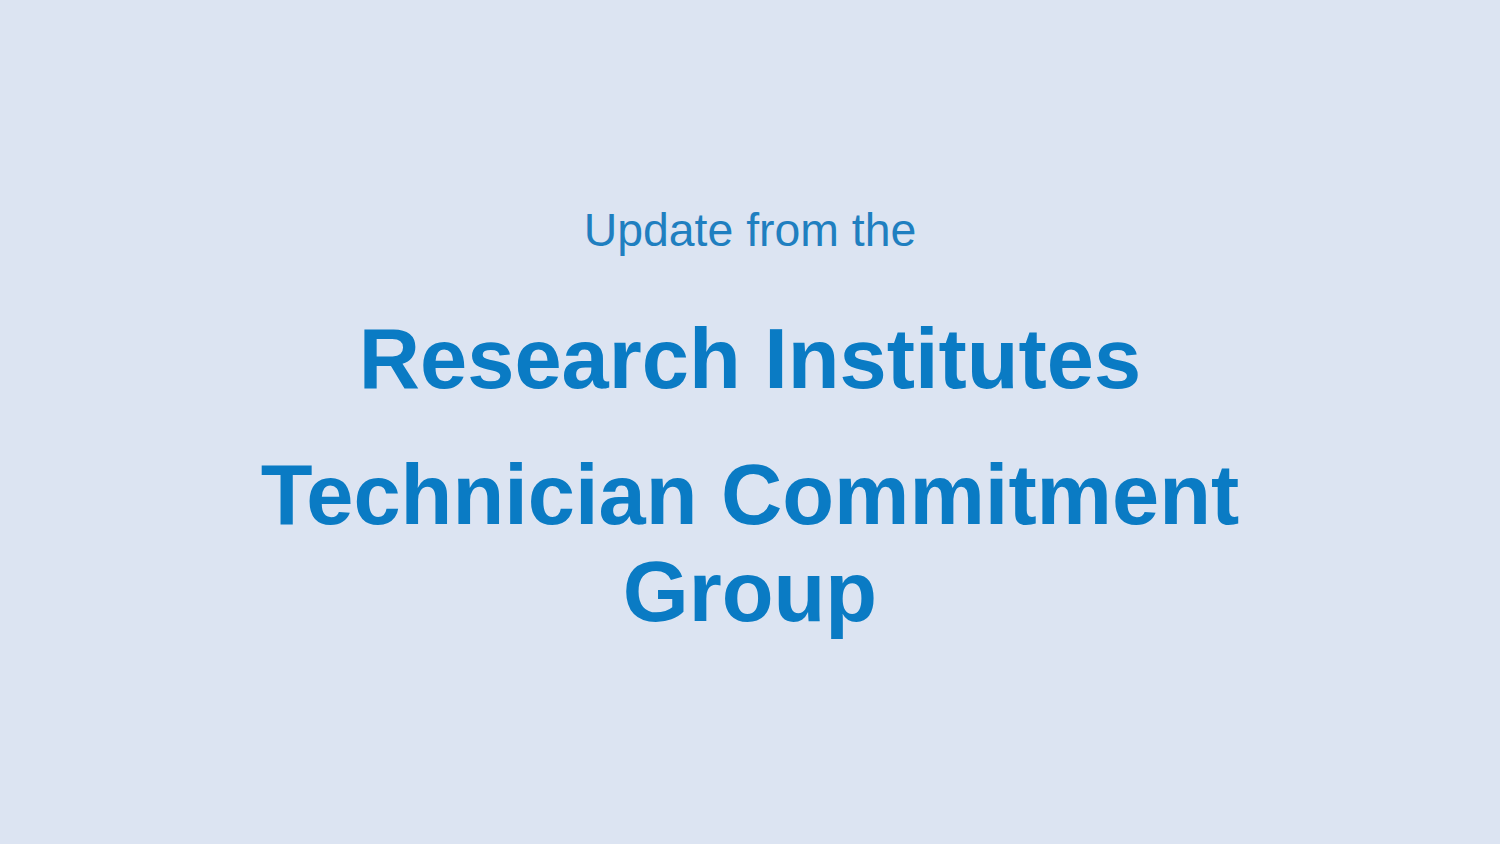Update from the
Research Institutes Technician Commitment Group